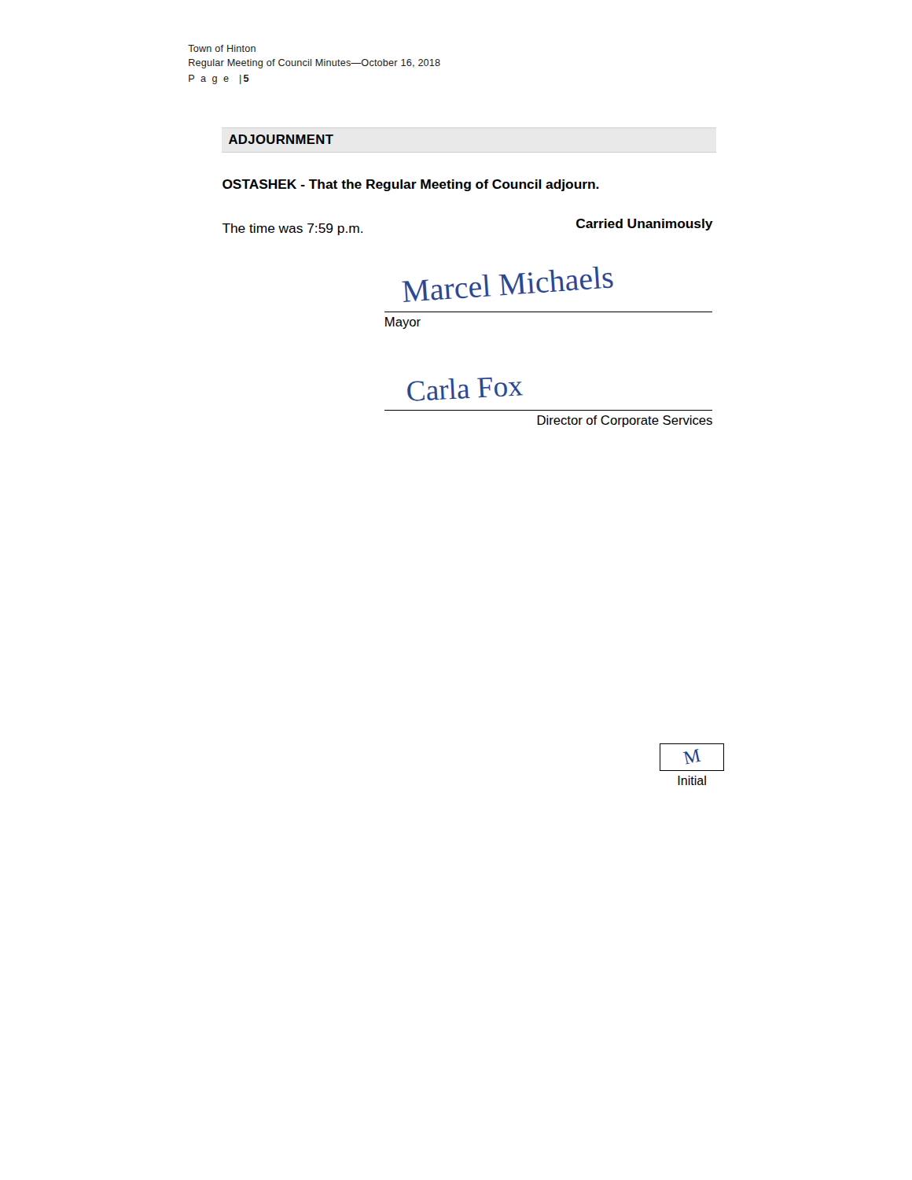Town of Hinton
Regular Meeting of Council Minutes—October 16, 2018
P a g e |5
ADJOURNMENT
OSTASHEK - That the Regular Meeting of Council adjourn.
Carried Unanimously
The time was 7:59 p.m.
Marcel Michaels
Mayor
Carla Fox
Director of Corporate Services
M
Initial